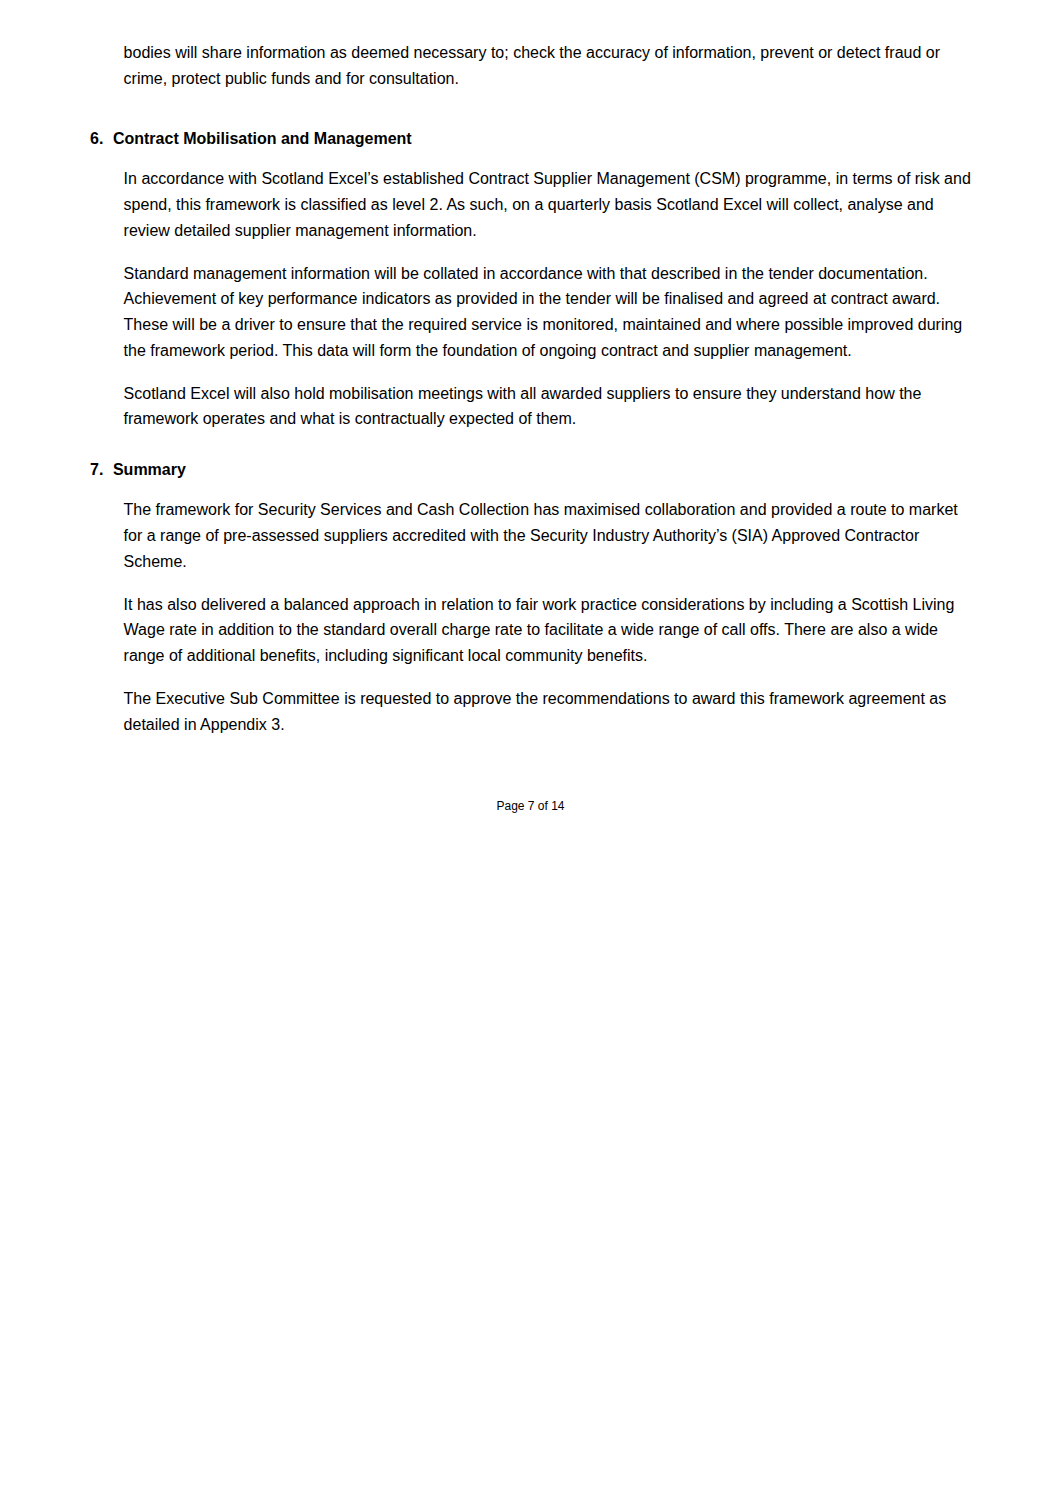bodies will share information as deemed necessary to; check the accuracy of information, prevent or detect fraud or crime, protect public funds and for consultation.
6. Contract Mobilisation and Management
In accordance with Scotland Excel’s established Contract Supplier Management (CSM) programme, in terms of risk and spend, this framework is classified as level 2. As such, on a quarterly basis Scotland Excel will collect, analyse and review detailed supplier management information.
Standard management information will be collated in accordance with that described in the tender documentation. Achievement of key performance indicators as provided in the tender will be finalised and agreed at contract award. These will be a driver to ensure that the required service is monitored, maintained and where possible improved during the framework period. This data will form the foundation of ongoing contract and supplier management.
Scotland Excel will also hold mobilisation meetings with all awarded suppliers to ensure they understand how the framework operates and what is contractually expected of them.
7. Summary
The framework for Security Services and Cash Collection has maximised collaboration and provided a route to market for a range of pre-assessed suppliers accredited with the Security Industry Authority’s (SIA) Approved Contractor Scheme.
It has also delivered a balanced approach in relation to fair work practice considerations by including a Scottish Living Wage rate in addition to the standard overall charge rate to facilitate a wide range of call offs. There are also a wide range of additional benefits, including significant local community benefits.
The Executive Sub Committee is requested to approve the recommendations to award this framework agreement as detailed in Appendix 3.
Page 7 of 14